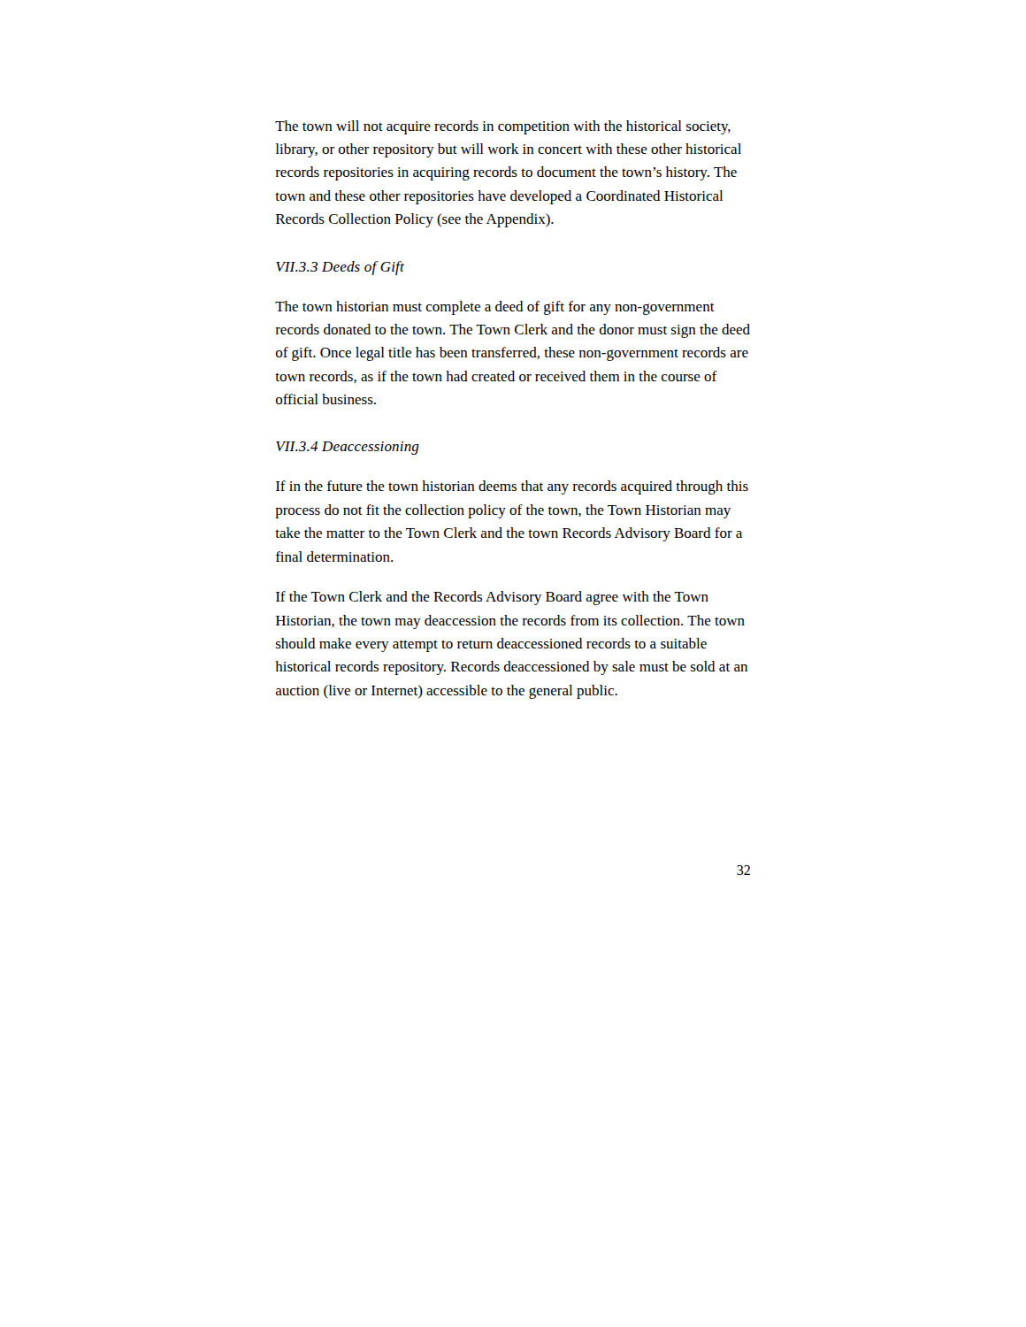The town will not acquire records in competition with the historical society, library, or other repository but will work in concert with these other historical records repositories in acquiring records to document the town’s history. The town and these other repositories have developed a Coordinated Historical Records Collection Policy (see the Appendix).
VII.3.3 Deeds of Gift
The town historian must complete a deed of gift for any non-government records donated to the town. The Town Clerk and the donor must sign the deed of gift. Once legal title has been transferred, these non-government records are town records, as if the town had created or received them in the course of official business.
VII.3.4 Deaccessioning
If in the future the town historian deems that any records acquired through this process do not fit the collection policy of the town, the Town Historian may take the matter to the Town Clerk and the town Records Advisory Board for a final determination.
If the Town Clerk and the Records Advisory Board agree with the Town Historian, the town may deaccession the records from its collection. The town should make every attempt to return deaccessioned records to a suitable historical records repository. Records deaccessioned by sale must be sold at an auction (live or Internet) accessible to the general public.
32